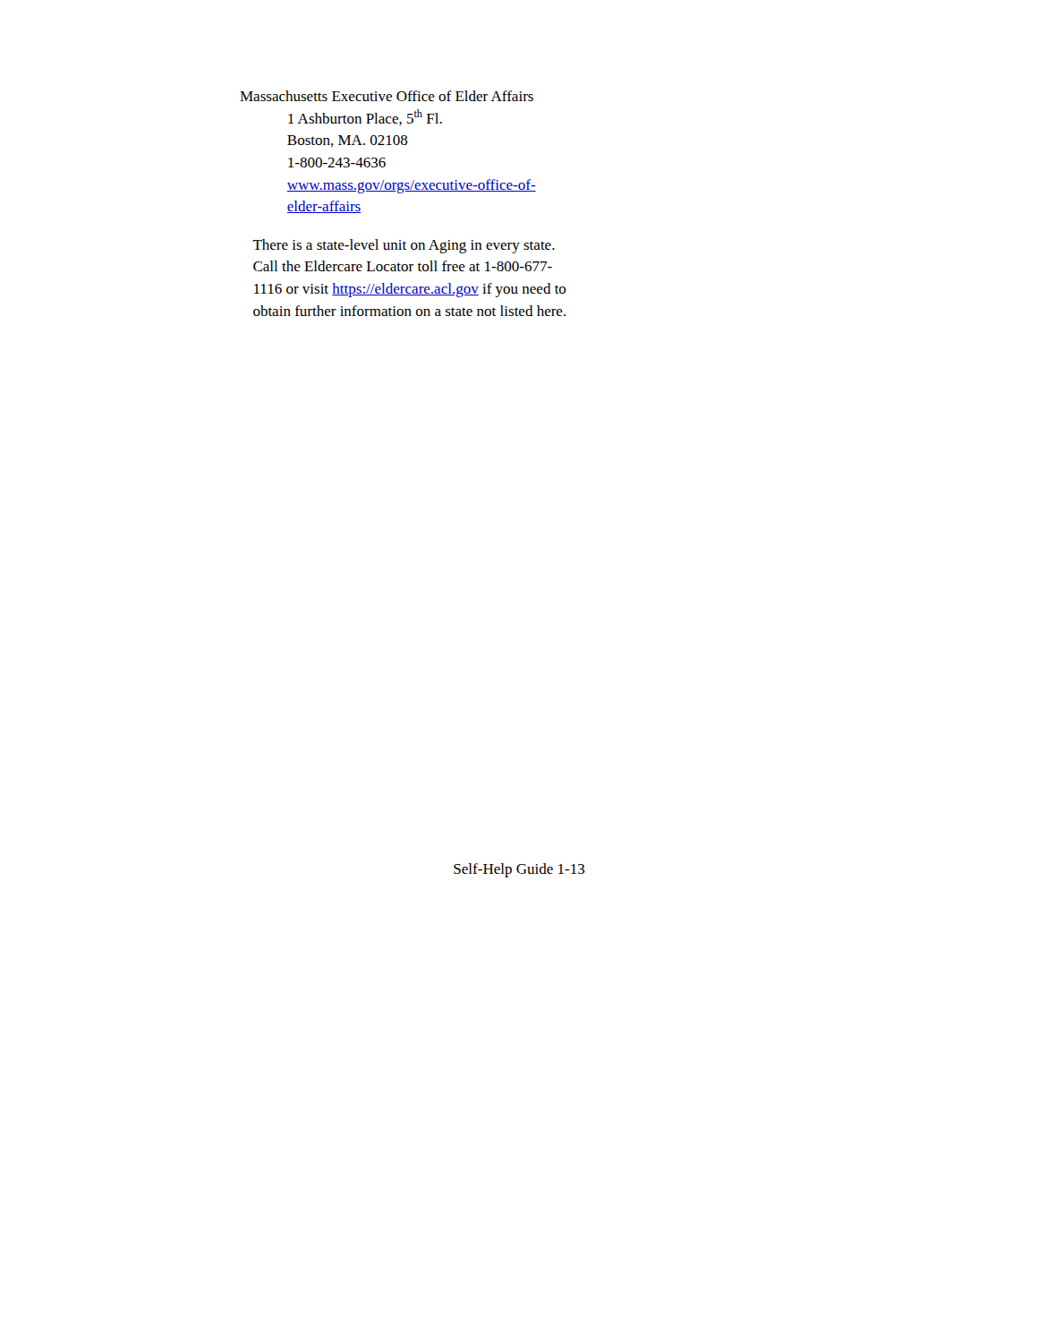Massachusetts Executive Office of Elder Affairs
1 Ashburton Place, 5th Fl.
Boston, MA. 02108
1-800-243-4636
www.mass.gov/orgs/executive-office-of-elder-affairs
There is a state-level unit on Aging in every state. Call the Eldercare Locator toll free at 1-800-677-1116 or visit https://eldercare.acl.gov if you need to obtain further information on a state not listed here.
Self-Help Guide 1-13